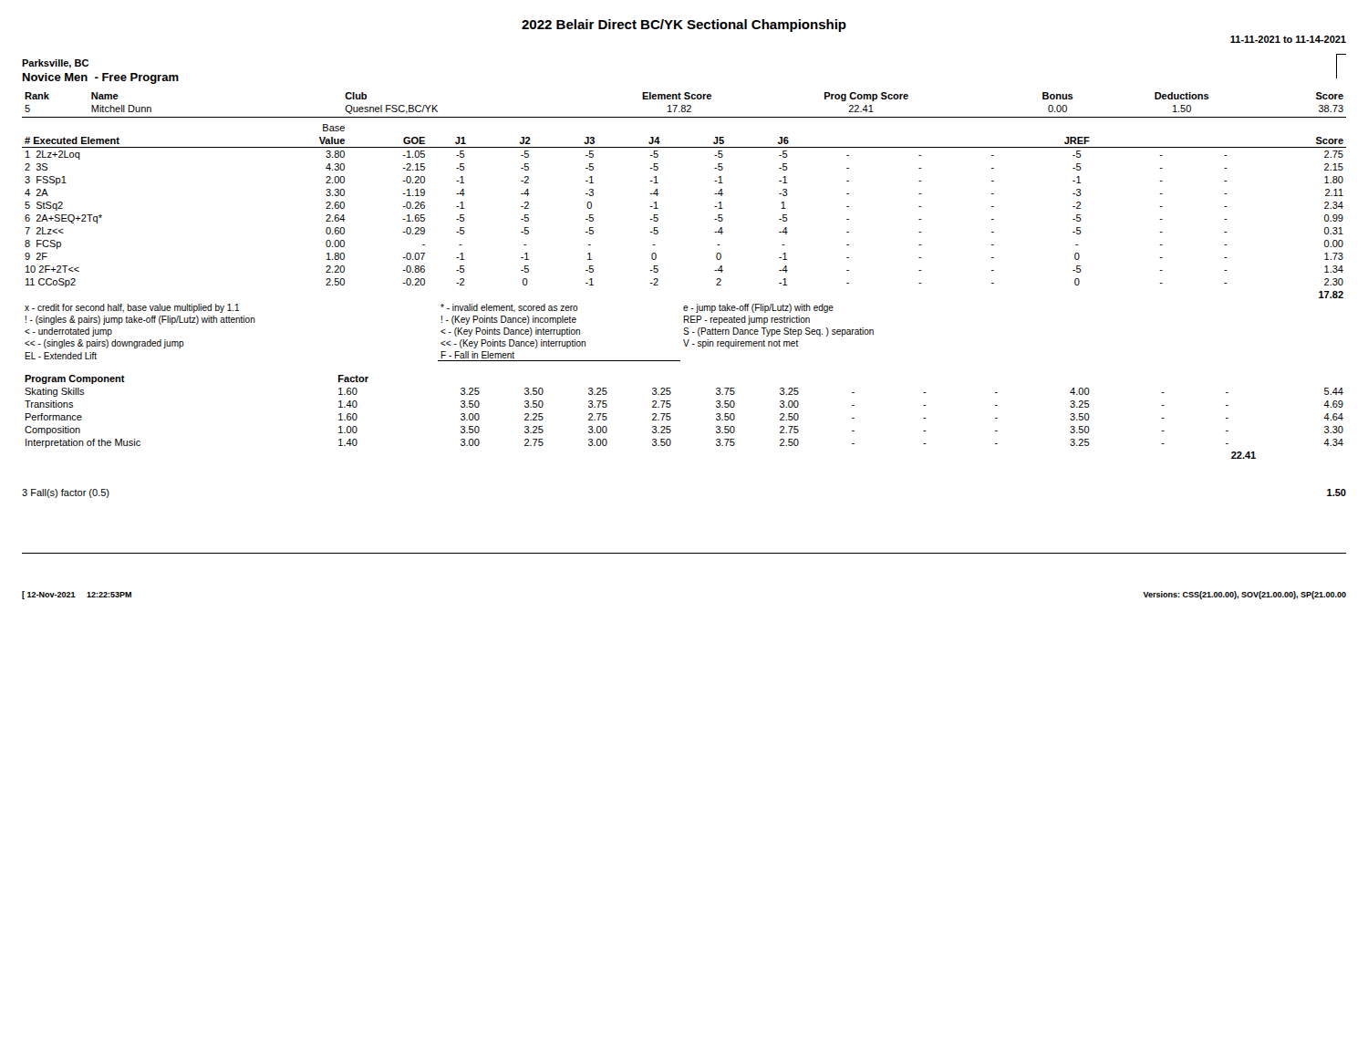2022 Belair Direct BC/YK Sectional Championship
11-11-2021 to 11-14-2021
Parksville, BC
Novice Men - Free Program
| Rank | Name | Club | Element Score | Prog Comp Score | Bonus | Deductions | Score |
| 5 | Mitchell Dunn | Quesnel FSC,BC/YK | 17.82 | 22.41 | 0.00 | 1.50 | 38.73 |
| | Base | | |
| # Executed Element | Value | GOE | J1 | J2 | J3 | J4 | J5 | J6 | | | | JREF | | | Score |
| 1 2Lz+2Loq | 3.80 | -1.05 | -5 | -5 | -5 | -5 | -5 | -5 | - | - | - | -5 | - | - | 2.75 |
| 2 3S | 4.30 | -2.15 | -5 | -5 | -5 | -5 | -5 | -5 | - | - | - | -5 | - | - | 2.15 |
| 3 FSSp1 | 2.00 | -0.20 | -1 | -2 | -1 | -1 | -1 | -1 | - | - | - | -1 | - | - | 1.80 |
| 4 2A | 3.30 | -1.19 | -4 | -4 | -3 | -4 | -4 | -3 | - | - | - | -3 | - | - | 2.11 |
| 5 StSq2 | 2.60 | -0.26 | -1 | -2 | 0 | -1 | -1 | 1 | - | - | - | -2 | - | - | 2.34 |
| 6 2A+SEQ+2Tq* | 2.64 | -1.65 | -5 | -5 | -5 | -5 | -5 | -5 | - | - | - | -5 | - | - | 0.99 |
| 7 2Lz<< | 0.60 | -0.29 | -5 | -5 | -5 | -5 | -4 | -4 | - | - | - | -5 | - | - | 0.31 |
| 8 FCSp | 0.00 | - | - | - | - | - | - | - | - | - | - | - | - | - | 0.00 |
| 9 2F | 1.80 | -0.07 | -1 | -1 | 1 | 0 | 0 | -1 | - | - | - | 0 | - | - | 1.73 |
| 10 2F+2T<< | 2.20 | -0.86 | -5 | -5 | -5 | -5 | -4 | -4 | - | - | - | -5 | - | - | 1.34 |
| 11 CCoSp2 | 2.50 | -0.20 | -2 | 0 | -1 | -2 | 2 | -1 | - | - | - | 0 | - | - | 2.30 |
| | 17.82 |
| x - credit for second half, base value multiplied by 1.1 | * - invalid element, scored as zero | e - jump take-off (Flip/Lutz) with edge |
| ! - (singles & pairs) jump take-off (Flip/Lutz) with attention | ! - (Key Points Dance) incomplete | REP - repeated jump restriction |
| < - underrotated jump | < - (Key Points Dance) interruption | S - (Pattern Dance Type Step Seq. ) separation |
| << - (singles & pairs) downgraded jump | << - (Key Points Dance) interruption | V - spin requirement not met |
| EL - Extended Lift | F - Fall in Element | |
| Program Component | Factor | | | | | | | | | | | | | |
| Skating Skills | 1.60 | 3.25 | 3.50 | 3.25 | 3.25 | 3.75 | 3.25 | - | - | - | 4.00 | - | - | 5.44 |
| Transitions | 1.40 | 3.50 | 3.50 | 3.75 | 2.75 | 3.50 | 3.00 | - | - | - | 3.25 | - | - | 4.69 |
| Performance | 1.60 | 3.00 | 2.25 | 2.75 | 2.75 | 3.50 | 2.50 | - | - | - | 3.50 | - | - | 4.64 |
| Composition | 1.00 | 3.50 | 3.25 | 3.00 | 3.25 | 3.50 | 2.75 | - | - | - | 3.50 | - | - | 3.30 |
| Interpretation of the Music | 1.40 | 3.00 | 2.75 | 3.00 | 3.50 | 3.75 | 2.50 | - | - | - | 3.25 | - | - | 4.34 |
| | 22.41 |
3 Fall(s) factor (0.5) 1.50
[ 12-Nov-2021 12:22:53PM Versions: CSS(21.00.00), SOV(21.00.00), SP(21.00.00